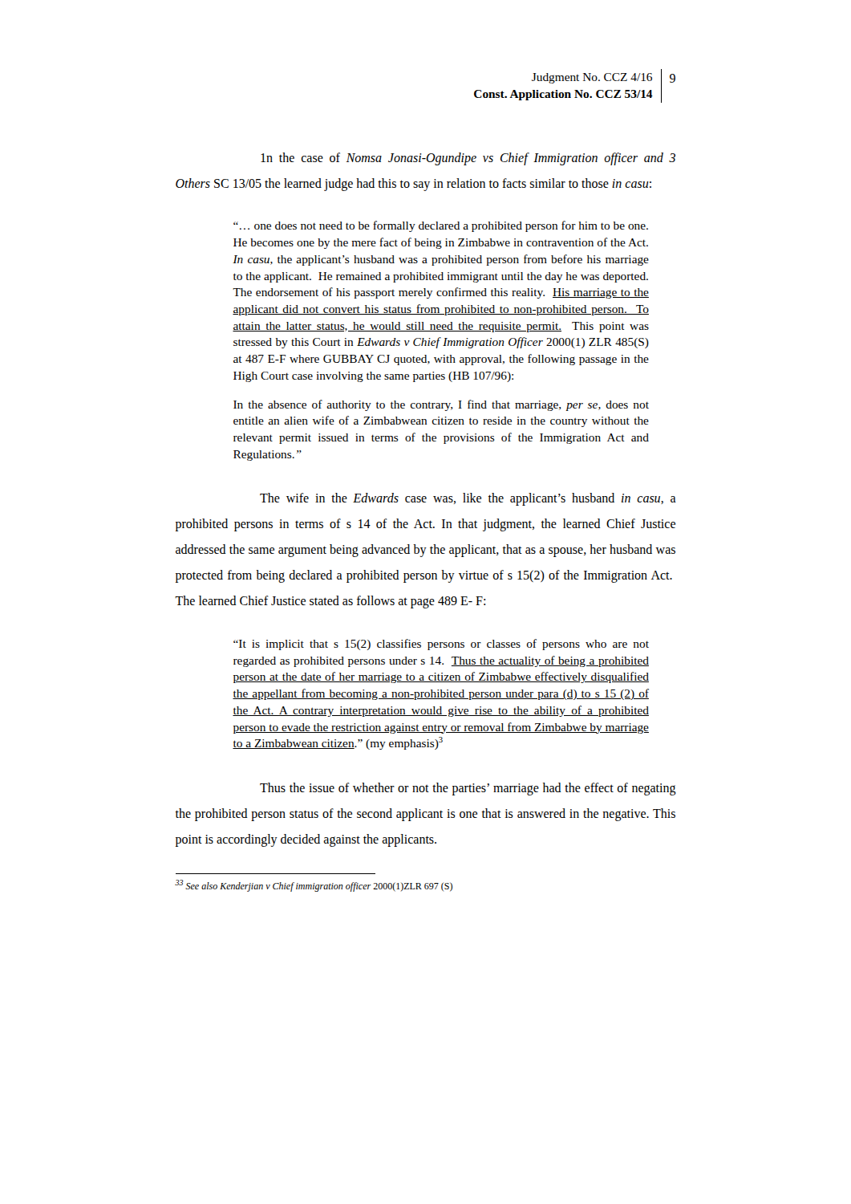Judgment No. CCZ 4/16
Const. Application No. CCZ 53/14
9
1n the case of Nomsa Jonasi-Ogundipe vs Chief Immigration officer and 3 Others SC 13/05 the learned judge had this to say in relation to facts similar to those in casu:
“… one does not need to be formally declared a prohibited person for him to be one. He becomes one by the mere fact of being in Zimbabwe in contravention of the Act. In casu, the applicant’s husband was a prohibited person from before his marriage to the applicant. He remained a prohibited immigrant until the day he was deported. The endorsement of his passport merely confirmed this reality. His marriage to the applicant did not convert his status from prohibited to non-prohibited person. To attain the latter status, he would still need the requisite permit. This point was stressed by this Court in Edwards v Chief Immigration Officer 2000(1) ZLR 485(S) at 487 E-F where GUBBAY CJ quoted, with approval, the following passage in the High Court case involving the same parties (HB 107/96):
In the absence of authority to the contrary, I find that marriage, per se, does not entitle an alien wife of a Zimbabwean citizen to reside in the country without the relevant permit issued in terms of the provisions of the Immigration Act and Regulations.”
The wife in the Edwards case was, like the applicant’s husband in casu, a prohibited persons in terms of s 14 of the Act. In that judgment, the learned Chief Justice addressed the same argument being advanced by the applicant, that as a spouse, her husband was protected from being declared a prohibited person by virtue of s 15(2) of the Immigration Act. The learned Chief Justice stated as follows at page 489 E- F:
“It is implicit that s 15(2) classifies persons or classes of persons who are not regarded as prohibited persons under s 14. Thus the actuality of being a prohibited person at the date of her marriage to a citizen of Zimbabwe effectively disqualified the appellant from becoming a non-prohibited person under para (d) to s 15 (2) of the Act. A contrary interpretation would give rise to the ability of a prohibited person to evade the restriction against entry or removal from Zimbabwe by marriage to a Zimbabwean citizen.” (my emphasis)3
Thus the issue of whether or not the parties’ marriage had the effect of negating the prohibited person status of the second applicant is one that is answered in the negative. This point is accordingly decided against the applicants.
33 See also Kenderjian v Chief immigration officer 2000(1)ZLR 697 (S)